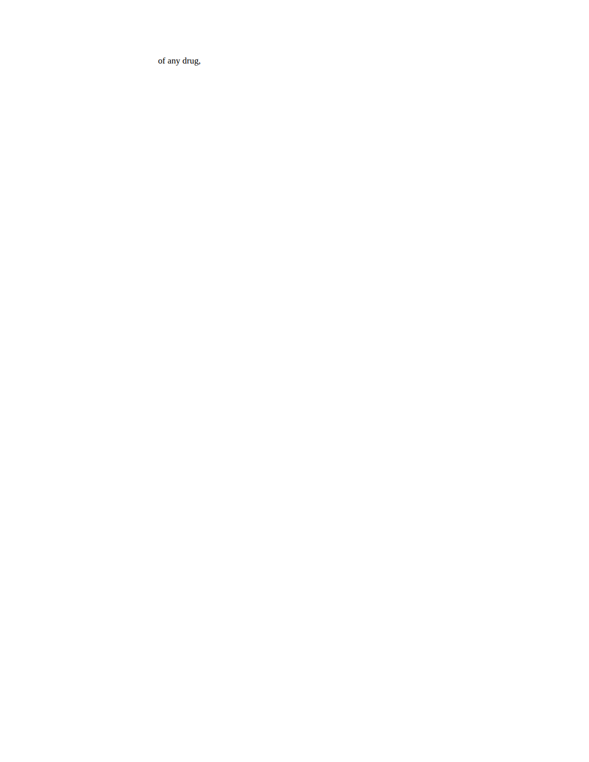of any drug,